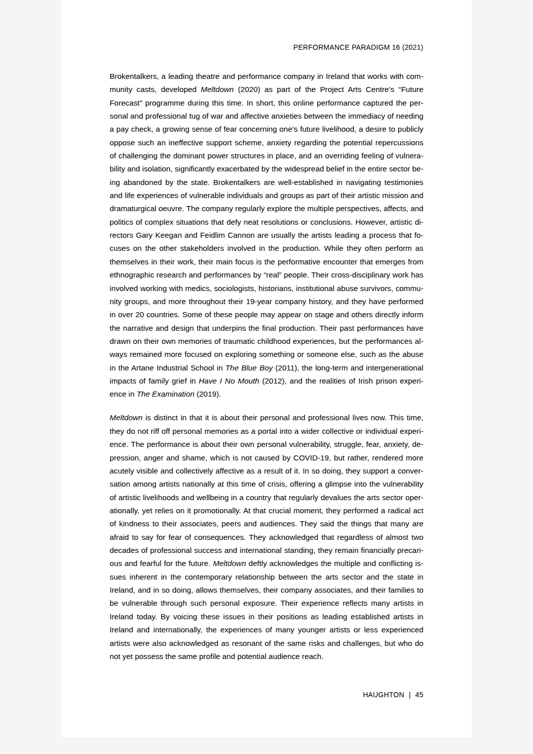PERFORMANCE PARADIGM 16 (2021)
Brokentalkers, a leading theatre and performance company in Ireland that works with community casts, developed Meltdown (2020) as part of the Project Arts Centre’s “Future Forecast” programme during this time. In short, this online performance captured the personal and professional tug of war and affective anxieties between the immediacy of needing a pay check, a growing sense of fear concerning one’s future livelihood, a desire to publicly oppose such an ineffective support scheme, anxiety regarding the potential repercussions of challenging the dominant power structures in place, and an overriding feeling of vulnerability and isolation, significantly exacerbated by the widespread belief in the entire sector being abandoned by the state. Brokentalkers are well-established in navigating testimonies and life experiences of vulnerable individuals and groups as part of their artistic mission and dramaturgical oeuvre. The company regularly explore the multiple perspectives, affects, and politics of complex situations that defy neat resolutions or conclusions. However, artistic directors Gary Keegan and Feidlim Cannon are usually the artists leading a process that focuses on the other stakeholders involved in the production. While they often perform as themselves in their work, their main focus is the performative encounter that emerges from ethnographic research and performances by “real” people. Their cross-disciplinary work has involved working with medics, sociologists, historians, institutional abuse survivors, community groups, and more throughout their 19-year company history, and they have performed in over 20 countries. Some of these people may appear on stage and others directly inform the narrative and design that underpins the final production. Their past performances have drawn on their own memories of traumatic childhood experiences, but the performances always remained more focused on exploring something or someone else, such as the abuse in the Artane Industrial School in The Blue Boy (2011), the long-term and intergenerational impacts of family grief in Have I No Mouth (2012), and the realities of Irish prison experience in The Examination (2019).
Meltdown is distinct in that it is about their personal and professional lives now. This time, they do not riff off personal memories as a portal into a wider collective or individual experience. The performance is about their own personal vulnerability, struggle, fear, anxiety, depression, anger and shame, which is not caused by COVID-19, but rather, rendered more acutely visible and collectively affective as a result of it. In so doing, they support a conversation among artists nationally at this time of crisis, offering a glimpse into the vulnerability of artistic livelihoods and wellbeing in a country that regularly devalues the arts sector operationally, yet relies on it promotionally. At that crucial moment, they performed a radical act of kindness to their associates, peers and audiences. They said the things that many are afraid to say for fear of consequences. They acknowledged that regardless of almost two decades of professional success and international standing, they remain financially precarious and fearful for the future. Meltdown deftly acknowledges the multiple and conflicting issues inherent in the contemporary relationship between the arts sector and the state in Ireland, and in so doing, allows themselves, their company associates, and their families to be vulnerable through such personal exposure. Their experience reflects many artists in Ireland today. By voicing these issues in their positions as leading established artists in Ireland and internationally, the experiences of many younger artists or less experienced artists were also acknowledged as resonant of the same risks and challenges, but who do not yet possess the same profile and potential audience reach.
HAUGHTON | 45